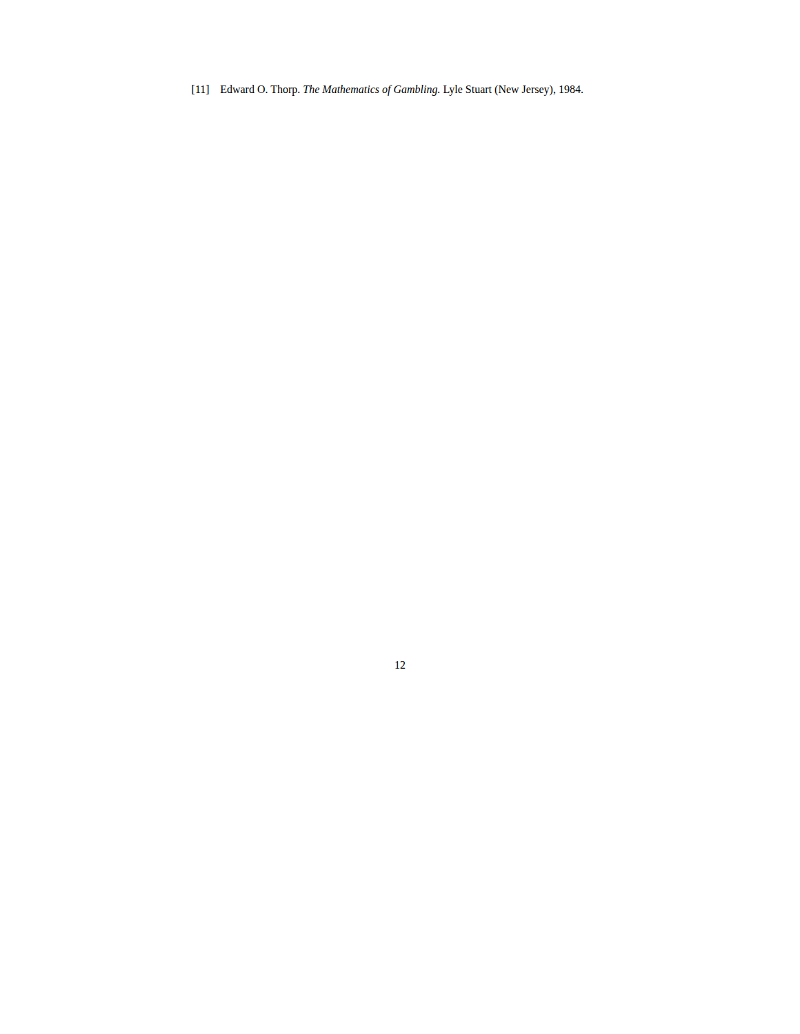[11] Edward O. Thorp. The Mathematics of Gambling. Lyle Stuart (New Jersey), 1984.
12